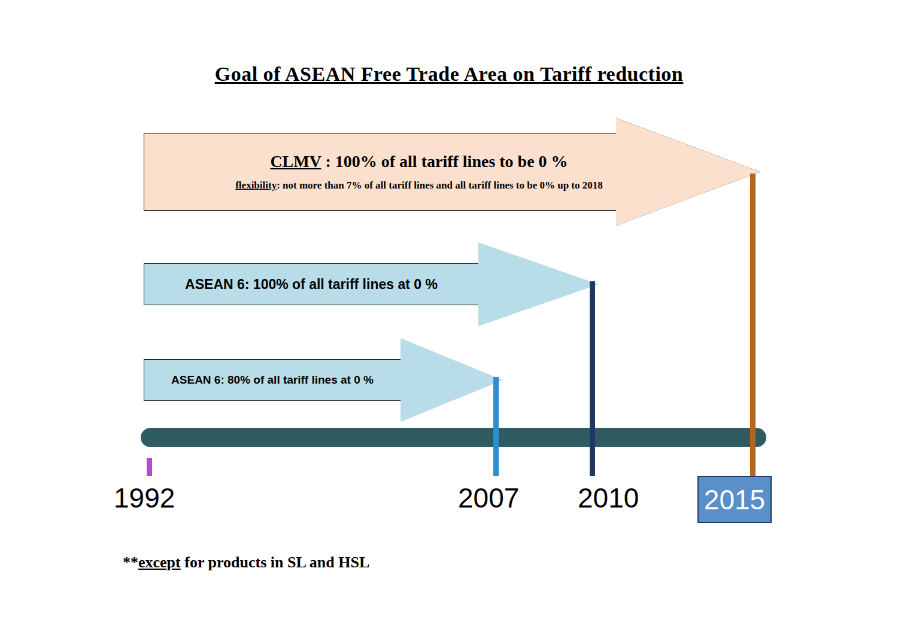Goal of ASEAN Free Trade Area on Tariff reduction
CLMV : 100% of all tariff lines to be 0 %
flexibility: not more than 7% of all tariff lines and all tariff lines to be 0% up to 2018
ASEAN 6: 100% of all tariff lines at 0 %
ASEAN 6: 80% of all tariff lines at 0 %
1992
2007
2010
2015
**except for products in SL and HSL